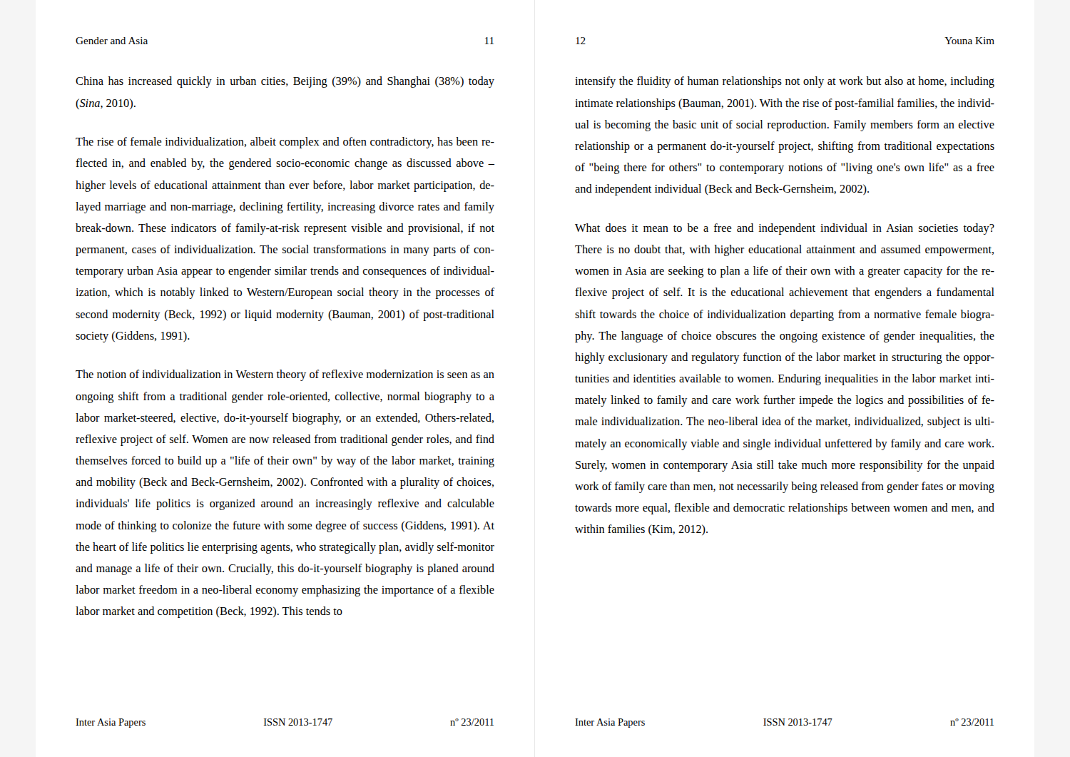Gender and Asia 11
China has increased quickly in urban cities, Beijing (39%) and Shanghai (38%) today (Sina, 2010).
The rise of female individualization, albeit complex and often contradictory, has been reflected in, and enabled by, the gendered socio-economic change as discussed above – higher levels of educational attainment than ever before, labor market participation, delayed marriage and non-marriage, declining fertility, increasing divorce rates and family break-down. These indicators of family-at-risk represent visible and provisional, if not permanent, cases of individualization. The social transformations in many parts of contemporary urban Asia appear to engender similar trends and consequences of individualization, which is notably linked to Western/European social theory in the processes of second modernity (Beck, 1992) or liquid modernity (Bauman, 2001) of post-traditional society (Giddens, 1991).
The notion of individualization in Western theory of reflexive modernization is seen as an ongoing shift from a traditional gender role-oriented, collective, normal biography to a labor market-steered, elective, do-it-yourself biography, or an extended, Others-related, reflexive project of self. Women are now released from traditional gender roles, and find themselves forced to build up a "life of their own" by way of the labor market, training and mobility (Beck and Beck-Gernsheim, 2002). Confronted with a plurality of choices, individuals' life politics is organized around an increasingly reflexive and calculable mode of thinking to colonize the future with some degree of success (Giddens, 1991). At the heart of life politics lie enterprising agents, who strategically plan, avidly self-monitor and manage a life of their own. Crucially, this do-it-yourself biography is planed around labor market freedom in a neo-liberal economy emphasizing the importance of a flexible labor market and competition (Beck, 1992). This tends to
Inter Asia Papers ISSN 2013-1747 nº 23/2011
12 Youna Kim
intensify the fluidity of human relationships not only at work but also at home, including intimate relationships (Bauman, 2001). With the rise of post-familial families, the individual is becoming the basic unit of social reproduction. Family members form an elective relationship or a permanent do-it-yourself project, shifting from traditional expectations of "being there for others" to contemporary notions of "living one's own life" as a free and independent individual (Beck and Beck-Gernsheim, 2002).
What does it mean to be a free and independent individual in Asian societies today? There is no doubt that, with higher educational attainment and assumed empowerment, women in Asia are seeking to plan a life of their own with a greater capacity for the reflexive project of self. It is the educational achievement that engenders a fundamental shift towards the choice of individualization departing from a normative female biography. The language of choice obscures the ongoing existence of gender inequalities, the highly exclusionary and regulatory function of the labor market in structuring the opportunities and identities available to women. Enduring inequalities in the labor market intimately linked to family and care work further impede the logics and possibilities of female individualization. The neo-liberal idea of the market, individualized, subject is ultimately an economically viable and single individual unfettered by family and care work. Surely, women in contemporary Asia still take much more responsibility for the unpaid work of family care than men, not necessarily being released from gender fates or moving towards more equal, flexible and democratic relationships between women and men, and within families (Kim, 2012).
Inter Asia Papers ISSN 2013-1747 nº 23/2011